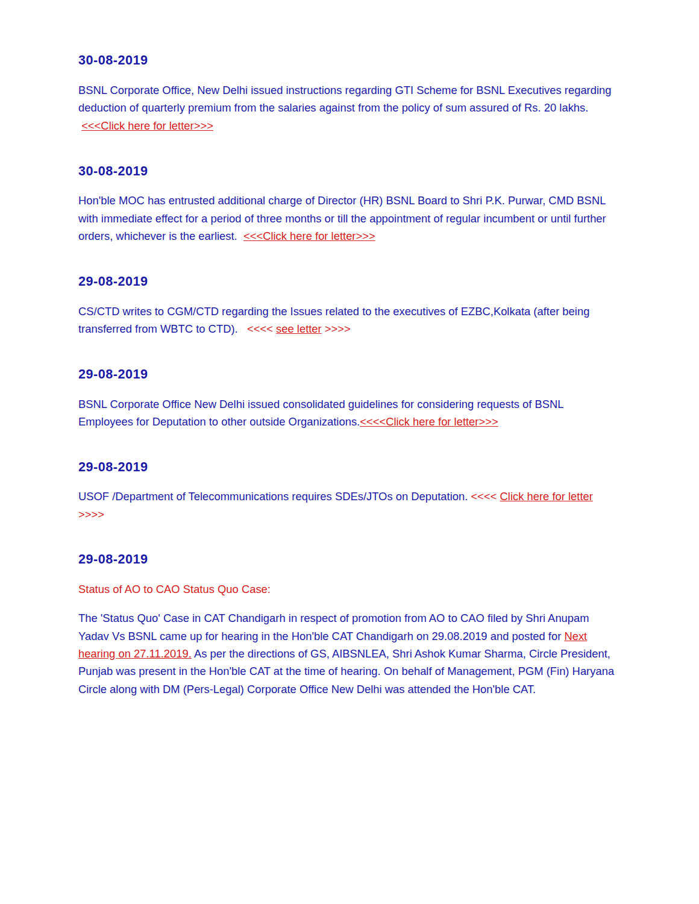30-08-2019
BSNL Corporate Office, New Delhi issued instructions regarding GTI Scheme for BSNL Executives regarding deduction of quarterly premium from the salaries against from the policy of sum assured of Rs. 20 lakhs. <<<Click here for letter>>>
30-08-2019
Hon'ble MOC has entrusted additional charge of Director (HR) BSNL Board to Shri P.K. Purwar, CMD BSNL with immediate effect for a period of three months or till the appointment of regular incumbent or until further orders, whichever is the earliest. <<<Click here for letter>>>
29-08-2019
CS/CTD writes to CGM/CTD regarding the Issues related to the executives of EZBC,Kolkata (after being transferred from WBTC to CTD). <<<< see letter >>>>
29-08-2019
BSNL Corporate Office New Delhi issued consolidated guidelines for considering requests of BSNL Employees for Deputation to other outside Organizations.<<<<Click here for letter>>>
29-08-2019
USOF /Department of Telecommunications requires SDEs/JTOs on Deputation. <<<< Click here for letter >>>>
29-08-2019
Status of AO to CAO Status Quo Case:
The 'Status Quo' Case in CAT Chandigarh in respect of promotion from AO to CAO filed by Shri Anupam Yadav Vs BSNL came up for hearing in the Hon'ble CAT Chandigarh on 29.08.2019 and posted for Next hearing on 27.11.2019. As per the directions of GS, AIBSNLEA, Shri Ashok Kumar Sharma, Circle President, Punjab was present in the Hon'ble CAT at the time of hearing. On behalf of Management, PGM (Fin) Haryana Circle along with DM (Pers-Legal) Corporate Office New Delhi was attended the Hon'ble CAT.